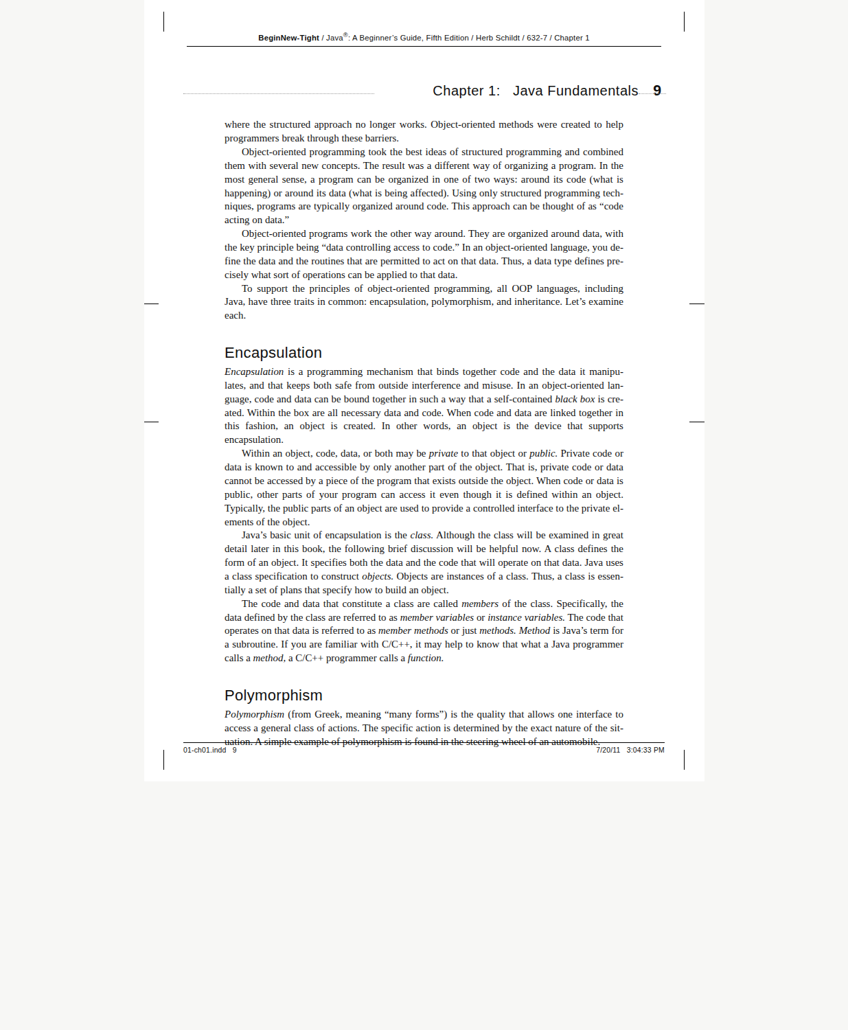BeginNew-Tight / Java®: A Beginner’s Guide, Fifth Edition / Herb Schildt / 632-7 / Chapter 1
Chapter 1: Java Fundamentals 9
where the structured approach no longer works. Object-oriented methods were created to help programmers break through these barriers.
Object-oriented programming took the best ideas of structured programming and combined them with several new concepts. The result was a different way of organizing a program. In the most general sense, a program can be organized in one of two ways: around its code (what is happening) or around its data (what is being affected). Using only structured programming techniques, programs are typically organized around code. This approach can be thought of as “code acting on data.”
Object-oriented programs work the other way around. They are organized around data, with the key principle being “data controlling access to code.” In an object-oriented language, you define the data and the routines that are permitted to act on that data. Thus, a data type defines precisely what sort of operations can be applied to that data.
To support the principles of object-oriented programming, all OOP languages, including Java, have three traits in common: encapsulation, polymorphism, and inheritance. Let’s examine each.
Encapsulation
Encapsulation is a programming mechanism that binds together code and the data it manipulates, and that keeps both safe from outside interference and misuse. In an object-oriented language, code and data can be bound together in such a way that a self-contained black box is created. Within the box are all necessary data and code. When code and data are linked together in this fashion, an object is created. In other words, an object is the device that supports encapsulation.
Within an object, code, data, or both may be private to that object or public. Private code or data is known to and accessible by only another part of the object. That is, private code or data cannot be accessed by a piece of the program that exists outside the object. When code or data is public, other parts of your program can access it even though it is defined within an object. Typically, the public parts of an object are used to provide a controlled interface to the private elements of the object.
Java’s basic unit of encapsulation is the class. Although the class will be examined in great detail later in this book, the following brief discussion will be helpful now. A class defines the form of an object. It specifies both the data and the code that will operate on that data. Java uses a class specification to construct objects. Objects are instances of a class. Thus, a class is essentially a set of plans that specify how to build an object.
The code and data that constitute a class are called members of the class. Specifically, the data defined by the class are referred to as member variables or instance variables. The code that operates on that data is referred to as member methods or just methods. Method is Java’s term for a subroutine. If you are familiar with C/C++, it may help to know that what a Java programmer calls a method, a C/C++ programmer calls a function.
Polymorphism
Polymorphism (from Greek, meaning “many forms”) is the quality that allows one interface to access a general class of actions. The specific action is determined by the exact nature of the situation. A simple example of polymorphism is found in the steering wheel of an automobile.
01-ch01.indd 9
7/20/11 3:04:33 PM